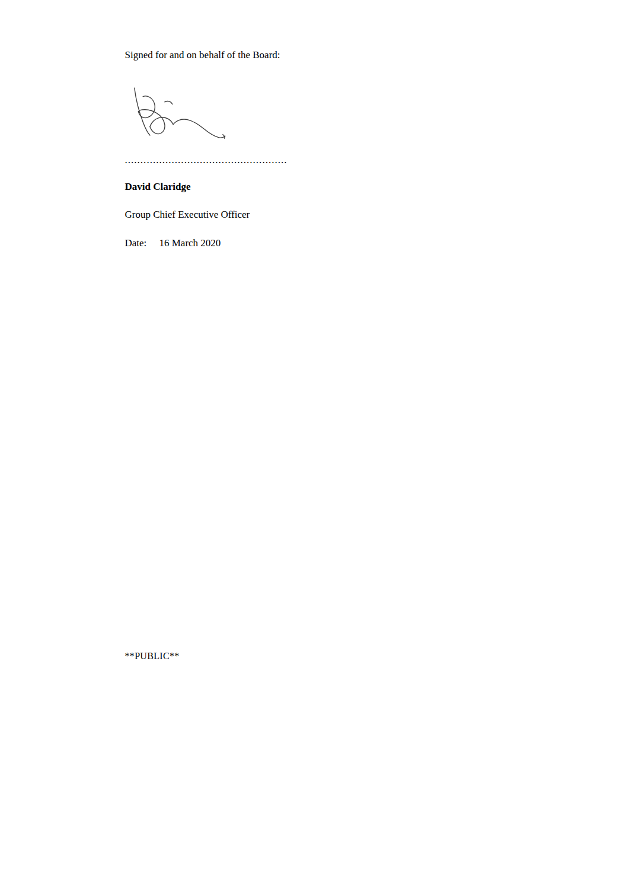Signed for and on behalf of the Board:
....................................................
David Claridge
Group Chief Executive Officer
Date: 16 March 2020
**PUBLIC**